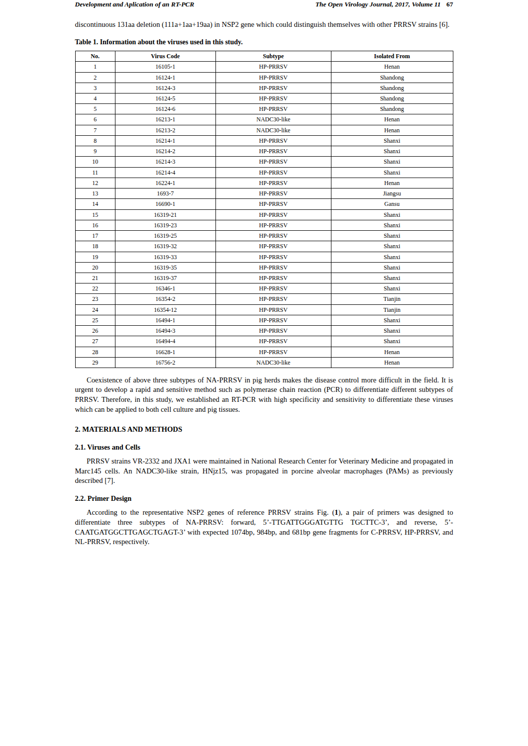Development and Aplication of an RT-PCR The Open Virology Journal, 2017, Volume 11 67
discontinuous 131aa deletion (111a+1aa+19aa) in NSP2 gene which could distinguish themselves with other PRRSV strains [6].
Table 1. Information about the viruses used in this study.
| No. | Virus Code | Subtype | Isolated From |
| --- | --- | --- | --- |
| 1 | 16105-1 | HP-PRRSV | Henan |
| 2 | 16124-1 | HP-PRRSV | Shandong |
| 3 | 16124-3 | HP-PRRSV | Shandong |
| 4 | 16124-5 | HP-PRRSV | Shandong |
| 5 | 16124-6 | HP-PRRSV | Shandong |
| 6 | 16213-1 | NADC30-like | Henan |
| 7 | 16213-2 | NADC30-like | Henan |
| 8 | 16214-1 | HP-PRRSV | Shanxi |
| 9 | 16214-2 | HP-PRRSV | Shanxi |
| 10 | 16214-3 | HP-PRRSV | Shanxi |
| 11 | 16214-4 | HP-PRRSV | Shanxi |
| 12 | 16224-1 | HP-PRRSV | Henan |
| 13 | 1693-7 | HP-PRRSV | Jiangsu |
| 14 | 16690-1 | HP-PRRSV | Gansu |
| 15 | 16319-21 | HP-PRRSV | Shanxi |
| 16 | 16319-23 | HP-PRRSV | Shanxi |
| 17 | 16319-25 | HP-PRRSV | Shanxi |
| 18 | 16319-32 | HP-PRRSV | Shanxi |
| 19 | 16319-33 | HP-PRRSV | Shanxi |
| 20 | 16319-35 | HP-PRRSV | Shanxi |
| 21 | 16319-37 | HP-PRRSV | Shanxi |
| 22 | 16346-1 | HP-PRRSV | Shanxi |
| 23 | 16354-2 | HP-PRRSV | Tianjin |
| 24 | 16354-12 | HP-PRRSV | Tianjin |
| 25 | 16494-1 | HP-PRRSV | Shanxi |
| 26 | 16494-3 | HP-PRRSV | Shanxi |
| 27 | 16494-4 | HP-PRRSV | Shanxi |
| 28 | 16628-1 | HP-PRRSV | Henan |
| 29 | 16756-2 | NADC30-like | Henan |
Coexistence of above three subtypes of NA-PRRSV in pig herds makes the disease control more difficult in the field. It is urgent to develop a rapid and sensitive method such as polymerase chain reaction (PCR) to differentiate different subtypes of PRRSV. Therefore, in this study, we established an RT-PCR with high specificity and sensitivity to differentiate these viruses which can be applied to both cell culture and pig tissues.
2. MATERIALS AND METHODS
2.1. Viruses and Cells
PRRSV strains VR-2332 and JXA1 were maintained in National Research Center for Veterinary Medicine and propagated in Marc145 cells. An NADC30-like strain, HNjz15, was propagated in porcine alveolar macrophages (PAMs) as previously described [7].
2.2. Primer Design
According to the representative NSP2 genes of reference PRRSV strains Fig. (1), a pair of primers was designed to differentiate three subtypes of NA-PRRSV: forward, 5’-TTGATTGGGATGTTG TGCTTC-3’, and reverse, 5’-CAATGATGGCTTGAGCTGAGT-3’ with expected 1074bp, 984bp, and 681bp gene fragments for C-PRRSV, HP-PRRSV, and NL-PRRSV, respectively.